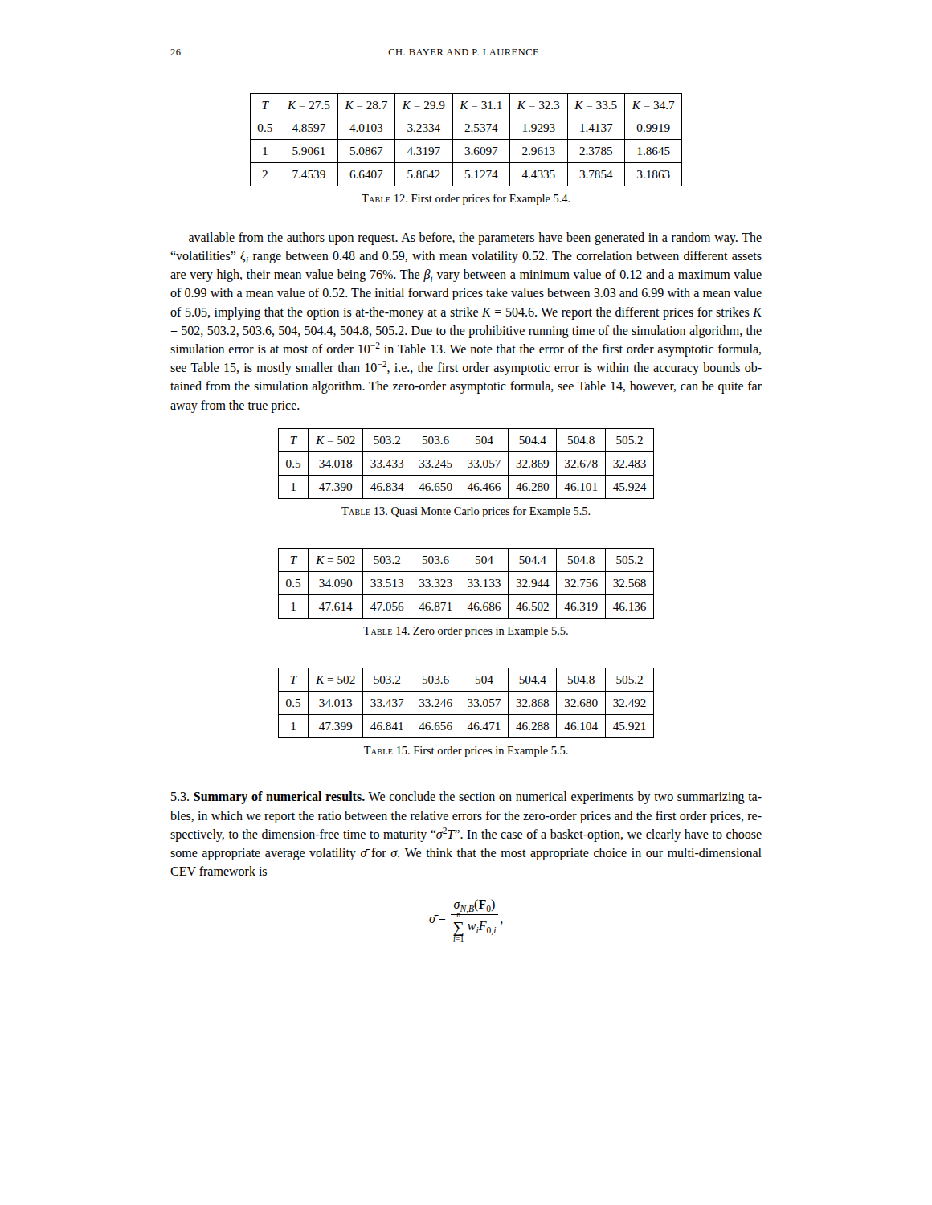26 Ch. Bayer and P. Laurence
| T | K = 27.5 | K = 28.7 | K = 29.9 | K = 31.1 | K = 32.3 | K = 33.5 | K = 34.7 |
| 0.5 | 4.8597 | 4.0103 | 3.2334 | 2.5374 | 1.9293 | 1.4137 | 0.9919 |
| 1 | 5.9061 | 5.0867 | 4.3197 | 3.6097 | 2.9613 | 2.3785 | 1.8645 |
| 2 | 7.4539 | 6.6407 | 5.8642 | 5.1274 | 4.4335 | 3.7854 | 3.1863 |
Table 12. First order prices for Example 5.4.
available from the authors upon request. As before, the parameters have been generated in a random way. The “volatilities” ξi range between 0.48 and 0.59, with mean volatility 0.52. The correlation between different assets are very high, their mean value being 76%. The βi vary between a minimum value of 0.12 and a maximum value of 0.99 with a mean value of 0.52. The initial forward prices take values between 3.03 and 6.99 with a mean value of 5.05, implying that the option is at-the-money at a strike K = 504.6. We report the different prices for strikes K = 502, 503.2, 503.6, 504, 504.4, 504.8, 505.2. Due to the prohibitive running time of the simulation algorithm, the simulation error is at most of order 10−2 in Table 13. We note that the error of the first order asymptotic formula, see Table 15, is mostly smaller than 10−2, i.e., the first order asymptotic error is within the accuracy bounds obtained from the simulation algorithm. The zero-order asymptotic formula, see Table 14, however, can be quite far away from the true price.
| T | K = 502 | 503.2 | 503.6 | 504 | 504.4 | 504.8 | 505.2 |
| 0.5 | 34.018 | 33.433 | 33.245 | 33.057 | 32.869 | 32.678 | 32.483 |
| 1 | 47.390 | 46.834 | 46.650 | 46.466 | 46.280 | 46.101 | 45.924 |
Table 13. Quasi Monte Carlo prices for Example 5.5.
| T | K = 502 | 503.2 | 503.6 | 504 | 504.4 | 504.8 | 505.2 |
| 0.5 | 34.090 | 33.513 | 33.323 | 33.133 | 32.944 | 32.756 | 32.568 |
| 1 | 47.614 | 47.056 | 46.871 | 46.686 | 46.502 | 46.319 | 46.136 |
Table 14. Zero order prices in Example 5.5.
| T | K = 502 | 503.2 | 503.6 | 504 | 504.4 | 504.8 | 505.2 |
| 0.5 | 34.013 | 33.437 | 33.246 | 33.057 | 32.868 | 32.680 | 32.492 |
| 1 | 47.399 | 46.841 | 46.656 | 46.471 | 46.288 | 46.104 | 45.921 |
Table 15. First order prices in Example 5.5.
5.3. Summary of numerical results. We conclude the section on numerical experiments by two summarizing tables, in which we report the ratio between the relative errors for the zero-order prices and the first order prices, respectively, to the dimension-free time to maturity “σ2T”. In the case of a basket-option, we clearly have to choose some appropriate average volatility σ̄ for σ. We think that the most appropriate choice in our multi-dimensional CEV framework is
σ̄ = σN,B(F0) ∑ni=1 wiF0,i ,